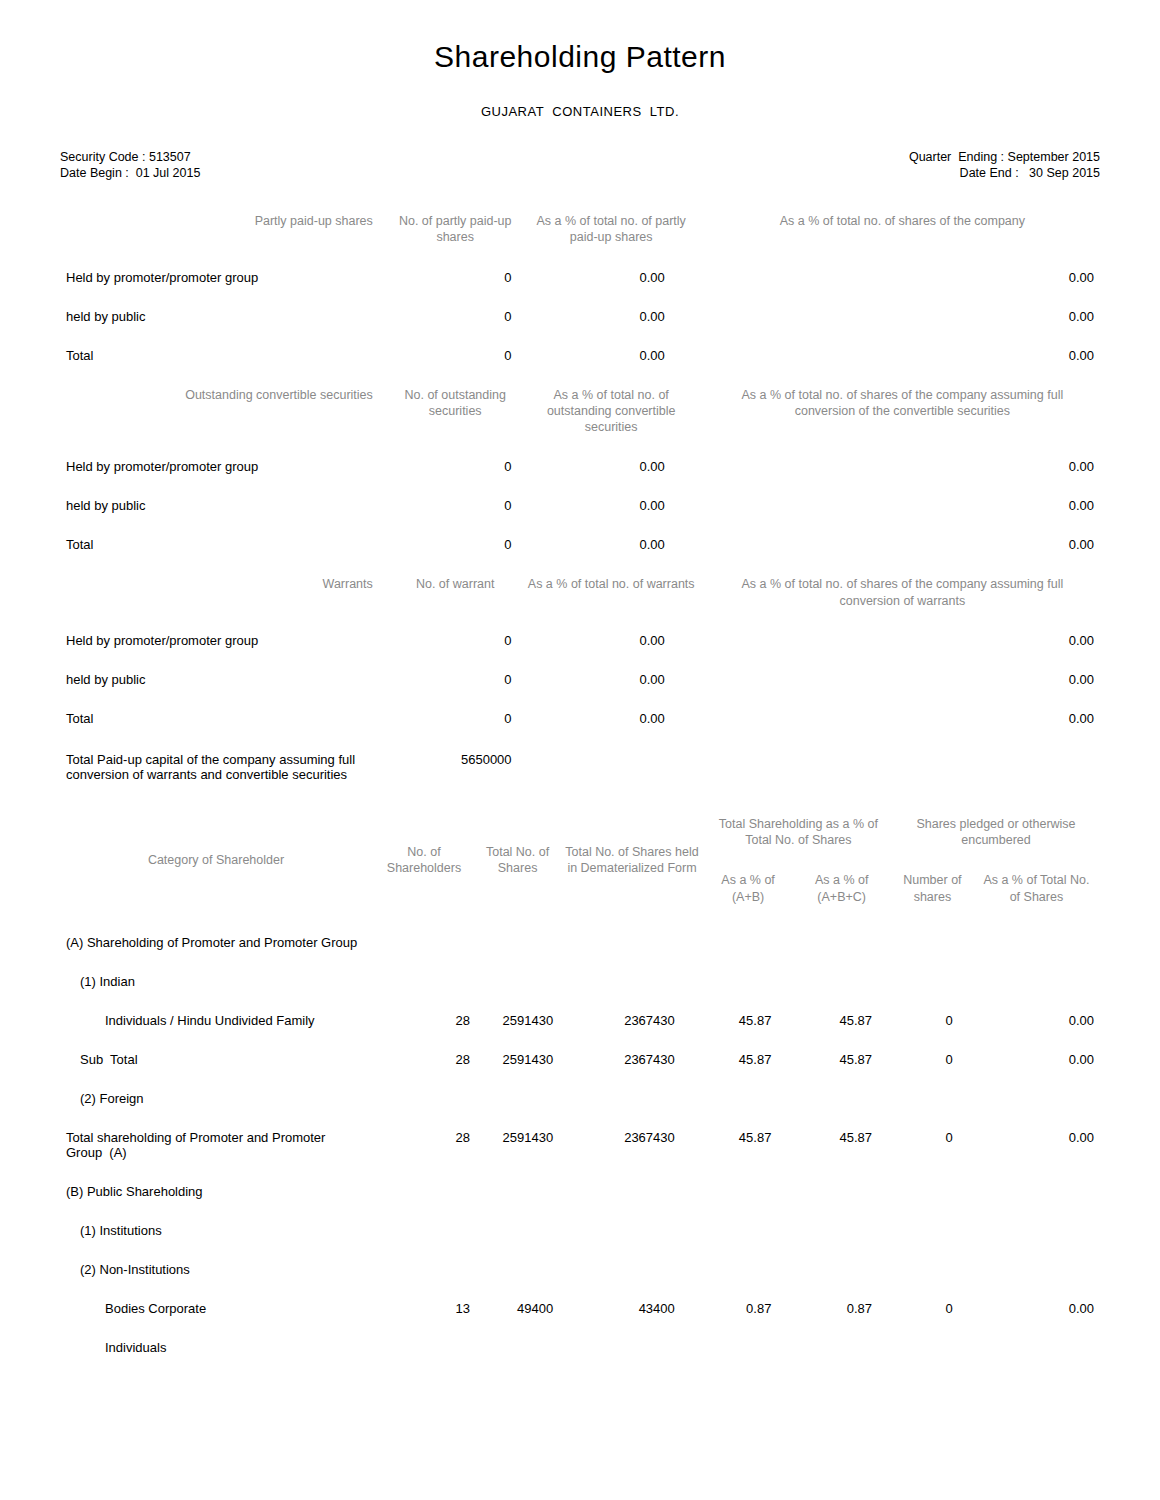Shareholding Pattern
GUJARAT CONTAINERS LTD.
| Security Code : 513507 | Quarter Ending : September 2015 |
| Date Begin : 01 Jul 2015 | Date End : 30 Sep 2015 |
| Partly paid-up shares | No. of partly paid-up shares | As a % of total no. of partly paid-up shares | As a % of total no. of shares of the company |
| Held by promoter/promoter group | 0 | 0.00 | 0.00 |
| held by public | 0 | 0.00 | 0.00 |
| Total | 0 | 0.00 | 0.00 |
| Outstanding convertible securities | No. of outstanding securities | As a % of total no. of outstanding convertible securities | As a % of total no. of shares of the company assuming full conversion of the convertible securities |
| Held by promoter/promoter group | 0 | 0.00 | 0.00 |
| held by public | 0 | 0.00 | 0.00 |
| Total | 0 | 0.00 | 0.00 |
| Warrants | No. of warrant | As a % of total no. of warrants | As a % of total no. of shares of the company assuming full conversion of warrants |
| Held by promoter/promoter group | 0 | 0.00 | 0.00 |
| held by public | 0 | 0.00 | 0.00 |
| Total | 0 | 0.00 | 0.00 |
| Total Paid-up capital of the company assuming full conversion of warrants and convertible securities | 5650000 | | |
| Category of Shareholder | No. of Shareholders | Total No. of Shares | Total No. of Shares held in Dematerialized Form | Total Shareholding as a % of Total No. of Shares | Shares pledged or otherwise encumbered |
| As a % of (A+B) | As a % of (A+B+C) | Number of shares | As a % of Total No. of Shares |
| (A) Shareholding of Promoter and Promoter Group | | | | | | | |
| (1) Indian | | | | | | | |
| Individuals / Hindu Undivided Family | 28 | 2591430 | 2367430 | 45.87 | 45.87 | 0 | 0.00 |
| Sub Total | 28 | 2591430 | 2367430 | 45.87 | 45.87 | 0 | 0.00 |
| (2) Foreign | | | | | | | |
| Total shareholding of Promoter and Promoter Group (A) | 28 | 2591430 | 2367430 | 45.87 | 45.87 | 0 | 0.00 |
| (B) Public Shareholding | | | | | | | |
| (1) Institutions | | | | | | | |
| (2) Non-Institutions | | | | | | | |
| Bodies Corporate | 13 | 49400 | 43400 | 0.87 | 0.87 | 0 | 0.00 |
| Individuals | | | | | | | |